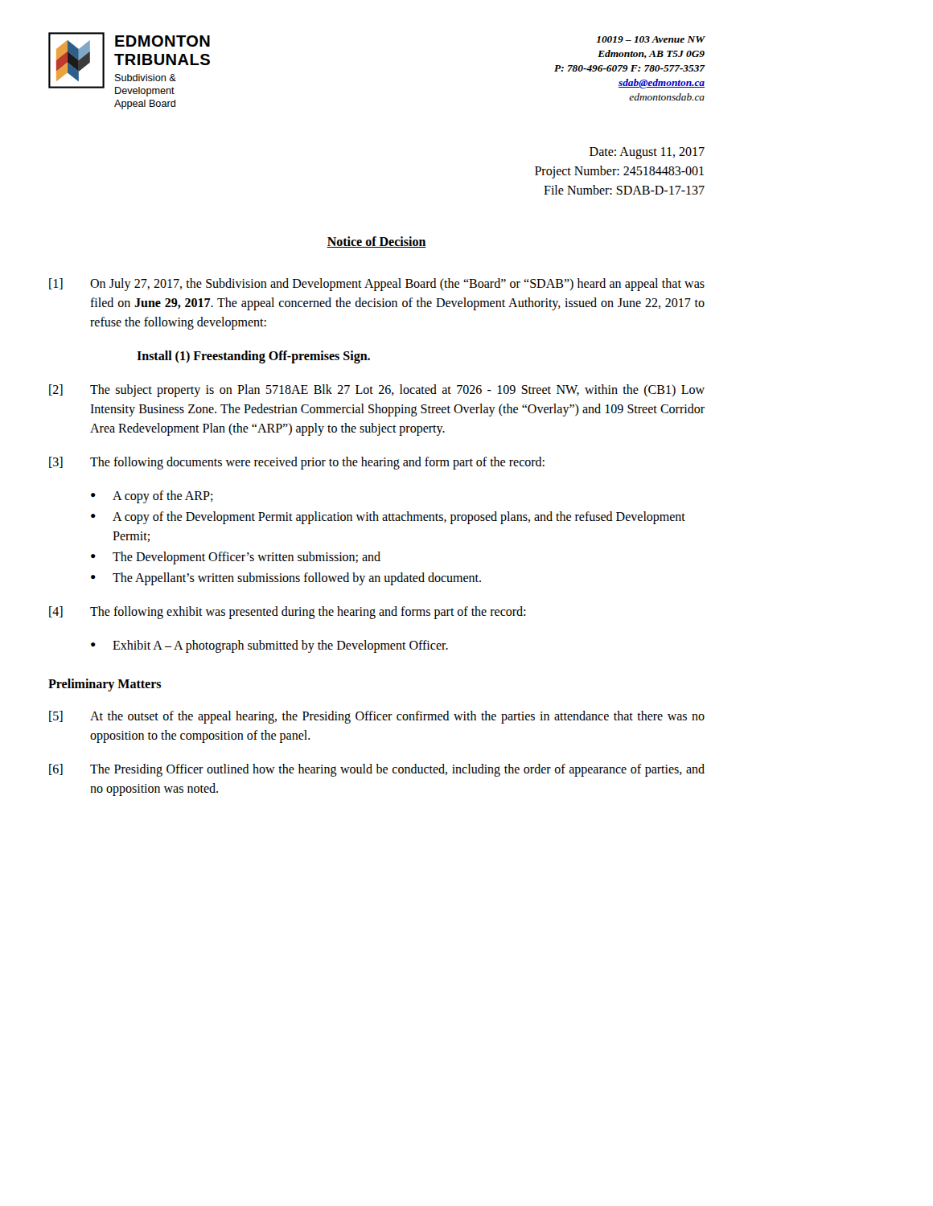EDMONTON
TRIBUNALS
Subdivision &
Development
Appeal Board
10019 – 103 Avenue NW
Edmonton, AB T5J 0G9
P: 780-496-6079 F: 780-577-3537
sdab@edmonton.ca
edmontonsdab.ca
Date: August 11, 2017
Project Number: 245184483-001
File Number: SDAB-D-17-137
Notice of Decision
[1]
On July 27, 2017, the Subdivision and Development Appeal Board (the “Board” or “SDAB”) heard an appeal that was filed on June 29, 2017. The appeal concerned the decision of the Development Authority, issued on June 22, 2017 to refuse the following development:
Install (1) Freestanding Off-premises Sign.
[2]
The subject property is on Plan 5718AE Blk 27 Lot 26, located at 7026 - 109 Street NW, within the (CB1) Low Intensity Business Zone. The Pedestrian Commercial Shopping Street Overlay (the “Overlay”) and 109 Street Corridor Area Redevelopment Plan (the “ARP”) apply to the subject property.
[3]
The following documents were received prior to the hearing and form part of the record:
A copy of the ARP;
A copy of the Development Permit application with attachments, proposed plans, and the refused Development Permit;
The Development Officer’s written submission; and
The Appellant’s written submissions followed by an updated document.
[4]
The following exhibit was presented during the hearing and forms part of the record:
Exhibit A – A photograph submitted by the Development Officer.
Preliminary Matters
[5]
At the outset of the appeal hearing, the Presiding Officer confirmed with the parties in attendance that there was no opposition to the composition of the panel.
[6]
The Presiding Officer outlined how the hearing would be conducted, including the order of appearance of parties, and no opposition was noted.